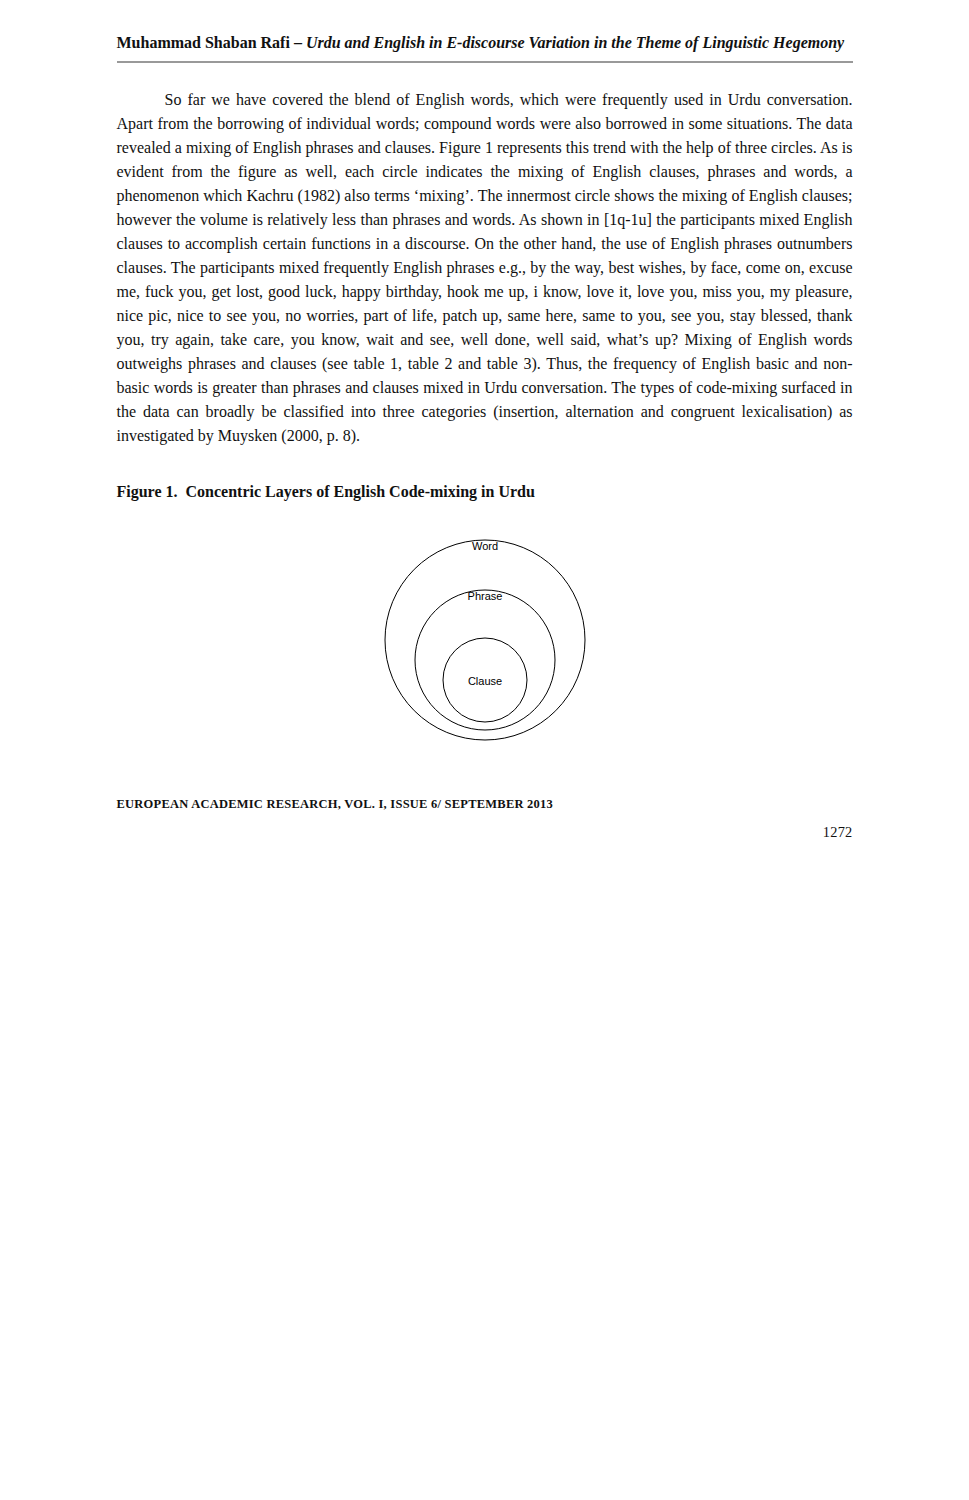Muhammad Shaban Rafi – Urdu and English in E-discourse Variation in the Theme of Linguistic Hegemony
So far we have covered the blend of English words, which were frequently used in Urdu conversation. Apart from the borrowing of individual words; compound words were also borrowed in some situations. The data revealed a mixing of English phrases and clauses. Figure 1 represents this trend with the help of three circles. As is evident from the figure as well, each circle indicates the mixing of English clauses, phrases and words, a phenomenon which Kachru (1982) also terms ‘mixing’. The innermost circle shows the mixing of English clauses; however the volume is relatively less than phrases and words. As shown in [1q-1u] the participants mixed English clauses to accomplish certain functions in a discourse. On the other hand, the use of English phrases outnumbers clauses. The participants mixed frequently English phrases e.g., by the way, best wishes, by face, come on, excuse me, fuck you, get lost, good luck, happy birthday, hook me up, i know, love it, love you, miss you, my pleasure, nice pic, nice to see you, no worries, part of life, patch up, same here, same to you, see you, stay blessed, thank you, try again, take care, you know, wait and see, well done, well said, what’s up? Mixing of English words outweighs phrases and clauses (see table 1, table 2 and table 3). Thus, the frequency of English basic and non-basic words is greater than phrases and clauses mixed in Urdu conversation. The types of code-mixing surfaced in the data can broadly be classified into three categories (insertion, alternation and congruent lexicalisation) as investigated by Muysken (2000, p. 8).
Figure 1. Concentric Layers of English Code-mixing in Urdu
Concentric layers of English code-mixing in Urdu Three nested circles labelled, from outermost to innermost, Word, Phrase and Clause. Word Phrase Clause
EUROPEAN ACADEMIC RESEARCH, VOL. I, ISSUE 6/ SEPTEMBER 2013 1272